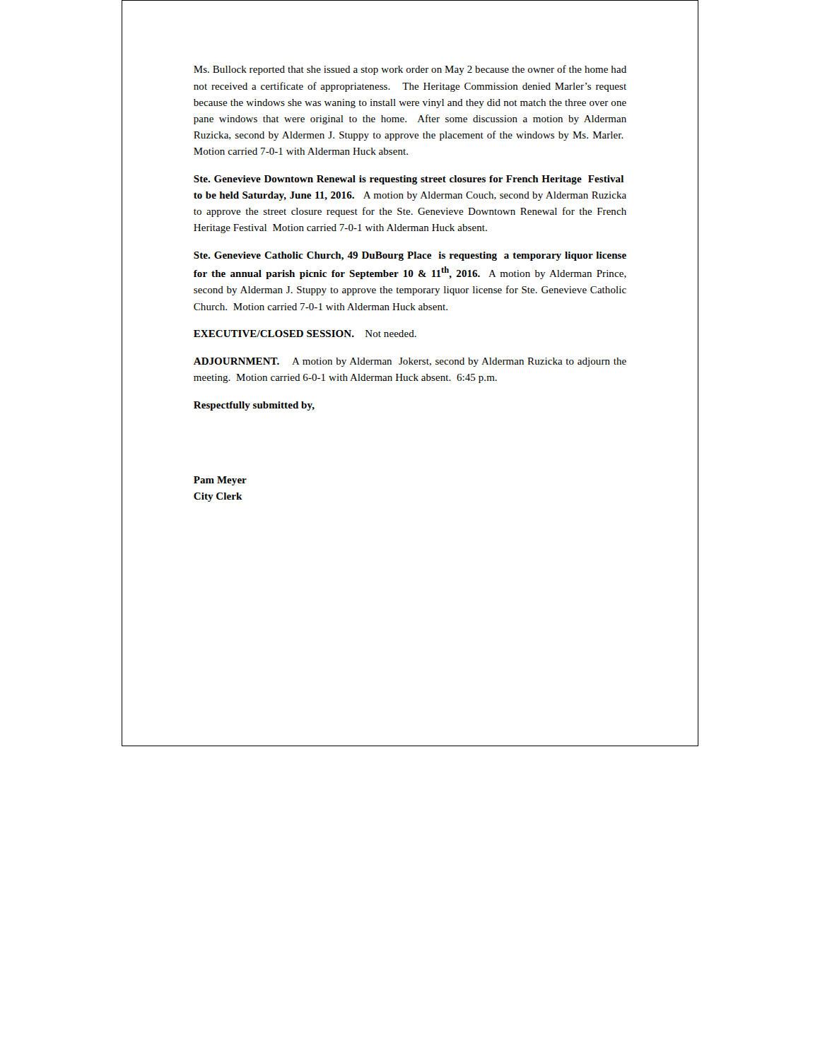Ms. Bullock reported that she issued a stop work order on May 2 because the owner of the home had not received a certificate of appropriateness. The Heritage Commission denied Marler’s request because the windows she was waning to install were vinyl and they did not match the three over one pane windows that were original to the home. After some discussion a motion by Alderman Ruzicka, second by Aldermen J. Stuppy to approve the placement of the windows by Ms. Marler. Motion carried 7-0-1 with Alderman Huck absent.
Ste. Genevieve Downtown Renewal is requesting street closures for French Heritage Festival to be held Saturday, June 11, 2016. A motion by Alderman Couch, second by Alderman Ruzicka to approve the street closure request for the Ste. Genevieve Downtown Renewal for the French Heritage Festival Motion carried 7-0-1 with Alderman Huck absent.
Ste. Genevieve Catholic Church, 49 DuBourg Place is requesting a temporary liquor license for the annual parish picnic for September 10 & 11th, 2016. A motion by Alderman Prince, second by Alderman J. Stuppy to approve the temporary liquor license for Ste. Genevieve Catholic Church. Motion carried 7-0-1 with Alderman Huck absent.
EXECUTIVE/CLOSED SESSION. Not needed.
ADJOURNMENT. A motion by Alderman Jokerst, second by Alderman Ruzicka to adjourn the meeting. Motion carried 6-0-1 with Alderman Huck absent. 6:45 p.m.
Respectfully submitted by,
Pam Meyer
City Clerk